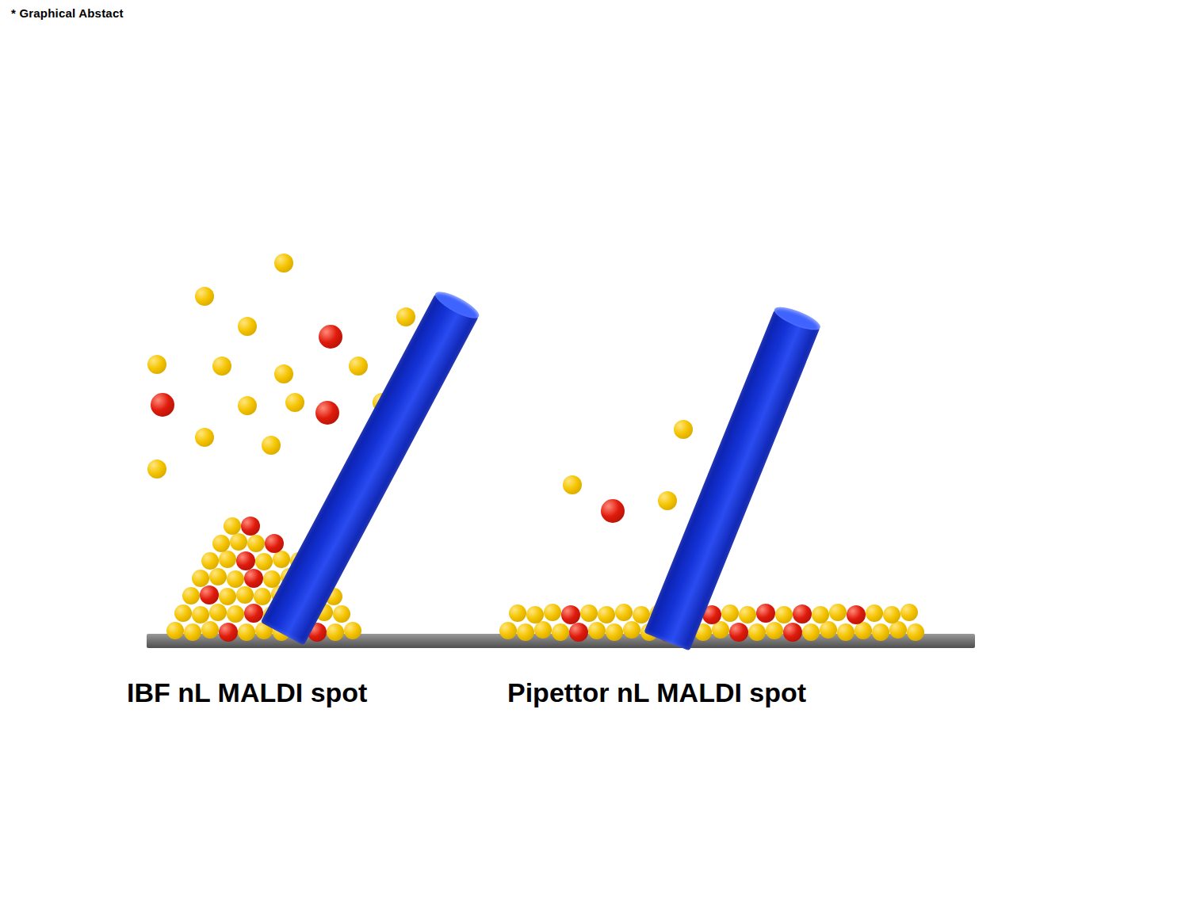* Graphical Abstact
hν
hν
IBF nL MALDI spot
Pipettor nL MALDI spot